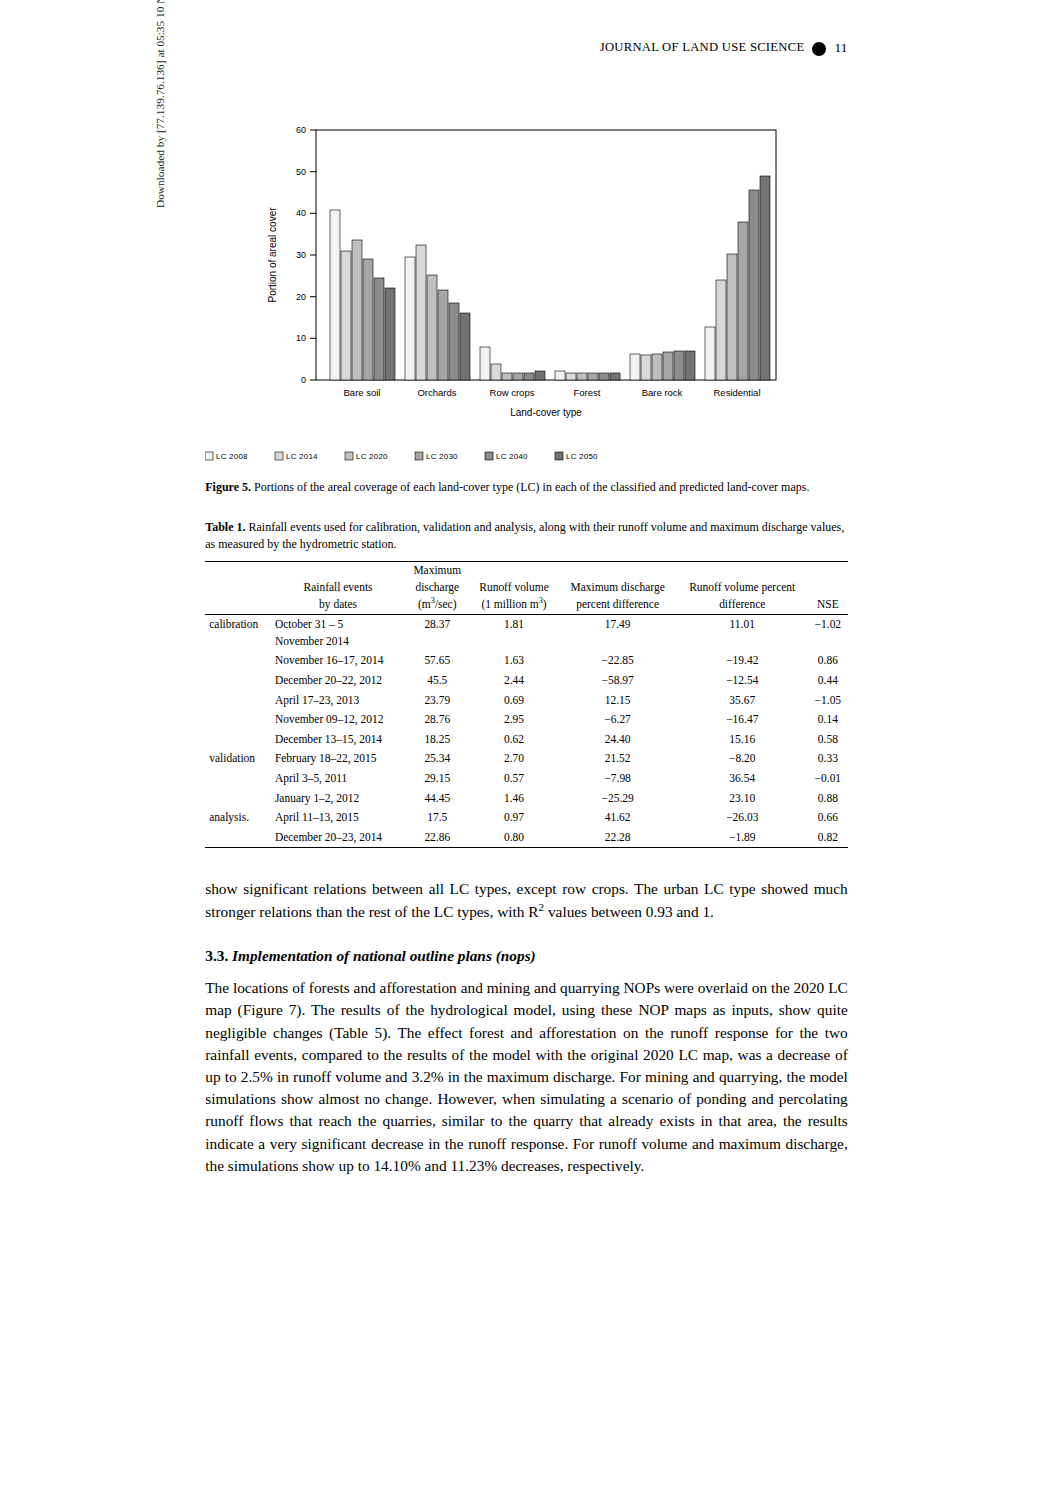Journal of Land Use Science 11
Downloaded by [77.139.76.136] at 05:35 10 November 2017
0 10 20 30 40 50 60 Portion of areal cover Bare soil Orchards Row crops Forest Bare rock Residential Land-cover type
LC 2008 LC 2014 LC 2020 LC 2030 LC 2040 LC 2050
Figure 5. Portions of the areal coverage of each land-cover type (LC) in each of the classified and predicted land-cover maps.
Table 1. Rainfall events used for calibration, validation and analysis, along with their runoff volume and maximum discharge values, as measured by the hydrometric station.
| | | Maximum | | | | |
| --- | --- | --- | --- | --- | --- | --- |
| | Rainfall events | discharge | Runoff volume | Maximum discharge | Runoff volume percent | |
| | by dates | (m 3 /sec) | (1 million m 3 ) | percent difference | difference | NSE |
| calibration | October 31 – 5 November 2014 | 28.37 | 1.81 | 17.49 | 11.01 | −1.02 |
| | November 16–17, 2014 | 57.65 | 1.63 | −22.85 | −19.42 | 0.86 |
| | December 20–22, 2012 | 45.5 | 2.44 | −58.97 | −12.54 | 0.44 |
| | April 17–23, 2013 | 23.79 | 0.69 | 12.15 | 35.67 | −1.05 |
| | November 09–12, 2012 | 28.76 | 2.95 | −6.27 | −16.47 | 0.14 |
| | December 13–15, 2014 | 18.25 | 0.62 | 24.40 | 15.16 | 0.58 |
| validation | February 18–22, 2015 | 25.34 | 2.70 | 21.52 | −8.20 | 0.33 |
| | April 3–5, 2011 | 29.15 | 0.57 | −7.98 | 36.54 | −0.01 |
| | January 1–2, 2012 | 44.45 | 1.46 | −25.29 | 23.10 | 0.88 |
| analysis. | April 11–13, 2015 | 17.5 | 0.97 | 41.62 | −26.03 | 0.66 |
| | December 20–23, 2014 | 22.86 | 0.80 | 22.28 | −1.89 | 0.82 |
show significant relations between all LC types, except row crops. The urban LC type showed much stronger relations than the rest of the LC types, with R2 values between 0.93 and 1.
3.3. Implementation of national outline plans (nops)
The locations of forests and afforestation and mining and quarrying NOPs were overlaid on the 2020 LC map (Figure 7). The results of the hydrological model, using these NOP maps as inputs, show quite negligible changes (Table 5). The effect forest and afforestation on the runoff response for the two rainfall events, compared to the results of the model with the original 2020 LC map, was a decrease of up to 2.5% in runoff volume and 3.2% in the maximum discharge. For mining and quarrying, the model simulations show almost no change. However, when simulating a scenario of ponding and percolating runoff flows that reach the quarries, similar to the quarry that already exists in that area, the results indicate a very significant decrease in the runoff response. For runoff volume and maximum discharge, the simulations show up to 14.10% and 11.23% decreases, respectively.